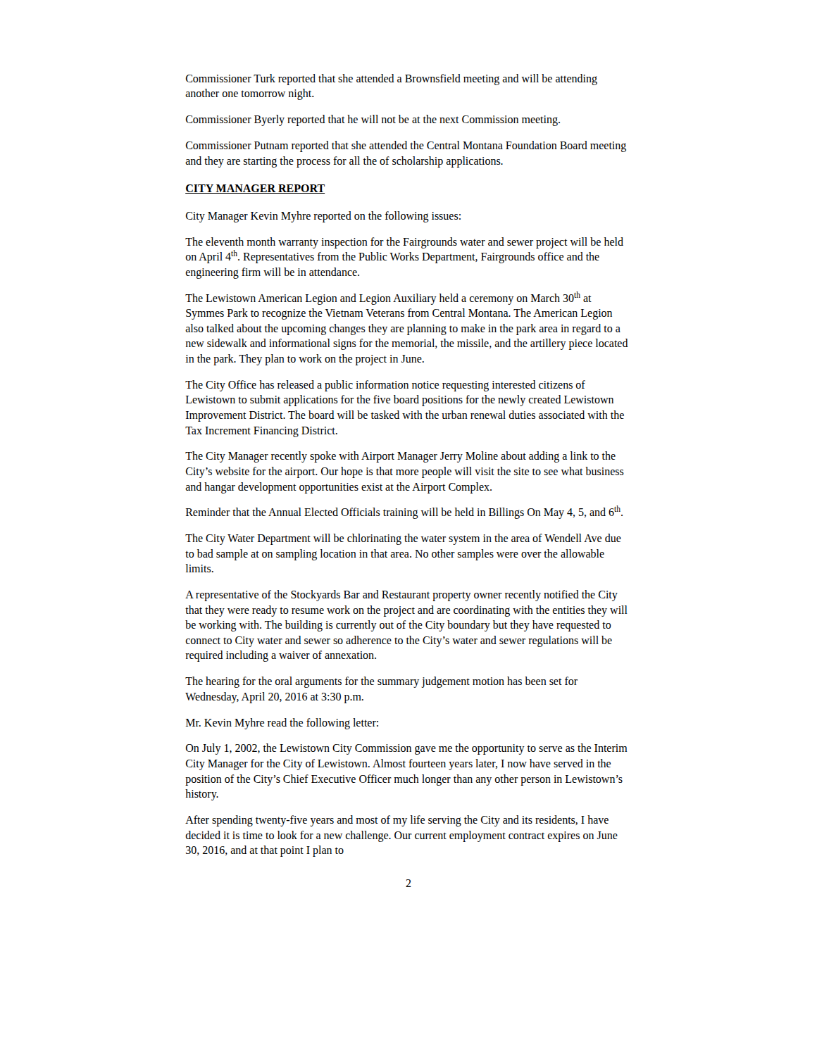Commissioner Turk reported that she attended a Brownsfield meeting and will be attending another one tomorrow night.
Commissioner Byerly reported that he will not be at the next Commission meeting.
Commissioner Putnam reported that she attended the Central Montana Foundation Board meeting and they are starting the process for all the of scholarship applications.
CITY MANAGER REPORT
City Manager Kevin Myhre reported on the following issues:
The eleventh month warranty inspection for the Fairgrounds water and sewer project will be held on April 4th. Representatives from the Public Works Department, Fairgrounds office and the engineering firm will be in attendance.
The Lewistown American Legion and Legion Auxiliary held a ceremony on March 30th at Symmes Park to recognize the Vietnam Veterans from Central Montana. The American Legion also talked about the upcoming changes they are planning to make in the park area in regard to a new sidewalk and informational signs for the memorial, the missile, and the artillery piece located in the park. They plan to work on the project in June.
The City Office has released a public information notice requesting interested citizens of Lewistown to submit applications for the five board positions for the newly created Lewistown Improvement District. The board will be tasked with the urban renewal duties associated with the Tax Increment Financing District.
The City Manager recently spoke with Airport Manager Jerry Moline about adding a link to the City’s website for the airport. Our hope is that more people will visit the site to see what business and hangar development opportunities exist at the Airport Complex.
Reminder that the Annual Elected Officials training will be held in Billings On May 4, 5, and 6th.
The City Water Department will be chlorinating the water system in the area of Wendell Ave due to bad sample at on sampling location in that area. No other samples were over the allowable limits.
A representative of the Stockyards Bar and Restaurant property owner recently notified the City that they were ready to resume work on the project and are coordinating with the entities they will be working with. The building is currently out of the City boundary but they have requested to connect to City water and sewer so adherence to the City’s water and sewer regulations will be required including a waiver of annexation.
The hearing for the oral arguments for the summary judgement motion has been set for Wednesday, April 20, 2016 at 3:30 p.m.
Mr. Kevin Myhre read the following letter:
On July 1, 2002, the Lewistown City Commission gave me the opportunity to serve as the Interim City Manager for the City of Lewistown. Almost fourteen years later, I now have served in the position of the City’s Chief Executive Officer much longer than any other person in Lewistown’s history.
After spending twenty-five years and most of my life serving the City and its residents, I have decided it is time to look for a new challenge. Our current employment contract expires on June 30, 2016, and at that point I plan to
2